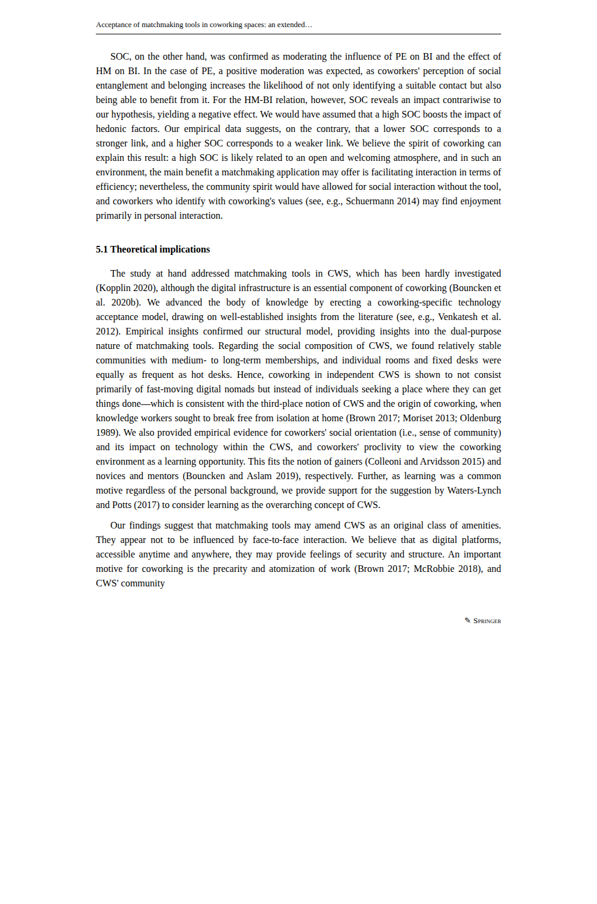Acceptance of matchmaking tools in coworking spaces: an extended…
SOC, on the other hand, was confirmed as moderating the influence of PE on BI and the effect of HM on BI. In the case of PE, a positive moderation was expected, as coworkers' perception of social entanglement and belonging increases the likelihood of not only identifying a suitable contact but also being able to benefit from it. For the HM-BI relation, however, SOC reveals an impact contrariwise to our hypothesis, yielding a negative effect. We would have assumed that a high SOC boosts the impact of hedonic factors. Our empirical data suggests, on the contrary, that a lower SOC corresponds to a stronger link, and a higher SOC corresponds to a weaker link. We believe the spirit of coworking can explain this result: a high SOC is likely related to an open and welcoming atmosphere, and in such an environment, the main benefit a matchmaking application may offer is facilitating interaction in terms of efficiency; nevertheless, the community spirit would have allowed for social interaction without the tool, and coworkers who identify with coworking's values (see, e.g., Schuermann 2014) may find enjoyment primarily in personal interaction.
5.1 Theoretical implications
The study at hand addressed matchmaking tools in CWS, which has been hardly investigated (Kopplin 2020), although the digital infrastructure is an essential component of coworking (Bouncken et al. 2020b). We advanced the body of knowledge by erecting a coworking-specific technology acceptance model, drawing on well-established insights from the literature (see, e.g., Venkatesh et al. 2012). Empirical insights confirmed our structural model, providing insights into the dual-purpose nature of matchmaking tools. Regarding the social composition of CWS, we found relatively stable communities with medium- to long-term memberships, and individual rooms and fixed desks were equally as frequent as hot desks. Hence, coworking in independent CWS is shown to not consist primarily of fast-moving digital nomads but instead of individuals seeking a place where they can get things done—which is consistent with the third-place notion of CWS and the origin of coworking, when knowledge workers sought to break free from isolation at home (Brown 2017; Moriset 2013; Oldenburg 1989). We also provided empirical evidence for coworkers' social orientation (i.e., sense of community) and its impact on technology within the CWS, and coworkers' proclivity to view the coworking environment as a learning opportunity. This fits the notion of gainers (Colleoni and Arvidsson 2015) and novices and mentors (Bouncken and Aslam 2019), respectively. Further, as learning was a common motive regardless of the personal background, we provide support for the suggestion by Waters-Lynch and Potts (2017) to consider learning as the overarching concept of CWS.
Our findings suggest that matchmaking tools may amend CWS as an original class of amenities. They appear not to be influenced by face-to-face interaction. We believe that as digital platforms, accessible anytime and anywhere, they may provide feelings of security and structure. An important motive for coworking is the precarity and atomization of work (Brown 2017; McRobbie 2018), and CWS' community
✎Springer